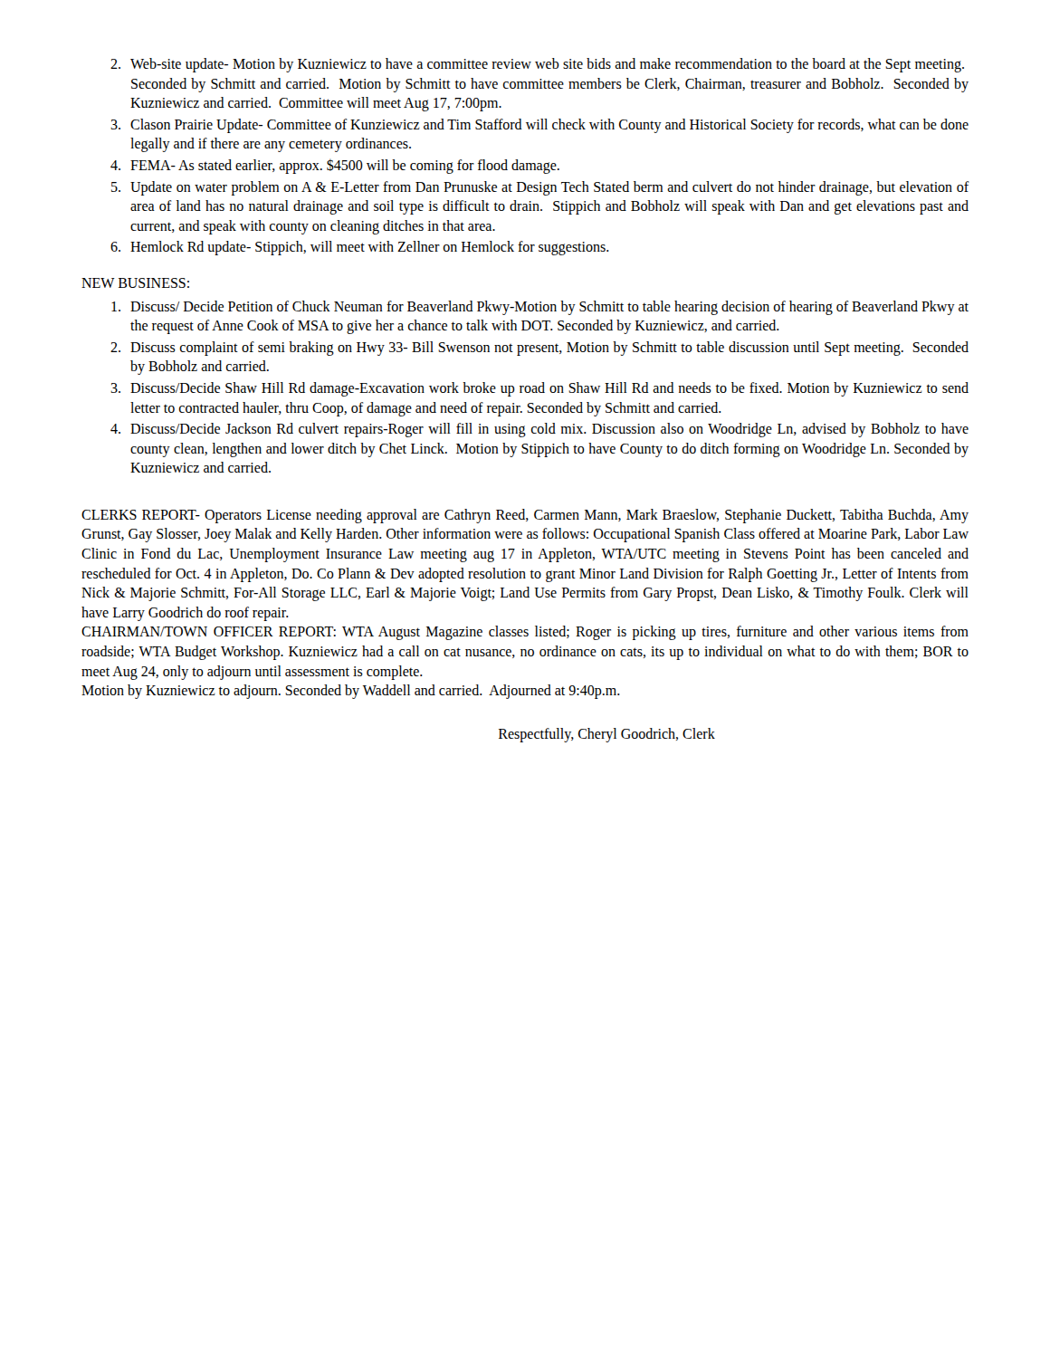Web-site update- Motion by Kuzniewicz to have a committee review web site bids and make recommendation to the board at the Sept meeting. Seconded by Schmitt and carried. Motion by Schmitt to have committee members be Clerk, Chairman, treasurer and Bobholz. Seconded by Kuzniewicz and carried. Committee will meet Aug 17, 7:00pm.
Clason Prairie Update- Committee of Kunziewicz and Tim Stafford will check with County and Historical Society for records, what can be done legally and if there are any cemetery ordinances.
FEMA- As stated earlier, approx. $4500 will be coming for flood damage.
Update on water problem on A & E-Letter from Dan Prunuske at Design Tech Stated berm and culvert do not hinder drainage, but elevation of area of land has no natural drainage and soil type is difficult to drain. Stippich and Bobholz will speak with Dan and get elevations past and current, and speak with county on cleaning ditches in that area.
Hemlock Rd update- Stippich, will meet with Zellner on Hemlock for suggestions.
NEW BUSINESS:
Discuss/ Decide Petition of Chuck Neuman for Beaverland Pkwy-Motion by Schmitt to table hearing decision of hearing of Beaverland Pkwy at the request of Anne Cook of MSA to give her a chance to talk with DOT. Seconded by Kuzniewicz, and carried.
Discuss complaint of semi braking on Hwy 33- Bill Swenson not present, Motion by Schmitt to table discussion until Sept meeting. Seconded by Bobholz and carried.
Discuss/Decide Shaw Hill Rd damage-Excavation work broke up road on Shaw Hill Rd and needs to be fixed. Motion by Kuzniewicz to send letter to contracted hauler, thru Coop, of damage and need of repair. Seconded by Schmitt and carried.
Discuss/Decide Jackson Rd culvert repairs-Roger will fill in using cold mix. Discussion also on Woodridge Ln, advised by Bobholz to have county clean, lengthen and lower ditch by Chet Linck. Motion by Stippich to have County to do ditch forming on Woodridge Ln. Seconded by Kuzniewicz and carried.
CLERKS REPORT- Operators License needing approval are Cathryn Reed, Carmen Mann, Mark Braeslow, Stephanie Duckett, Tabitha Buchda, Amy Grunst, Gay Slosser, Joey Malak and Kelly Harden. Other information were as follows: Occupational Spanish Class offered at Moarine Park, Labor Law Clinic in Fond du Lac, Unemployment Insurance Law meeting aug 17 in Appleton, WTA/UTC meeting in Stevens Point has been canceled and rescheduled for Oct. 4 in Appleton, Do. Co Plann & Dev adopted resolution to grant Minor Land Division for Ralph Goetting Jr., Letter of Intents from Nick & Majorie Schmitt, For-All Storage LLC, Earl & Majorie Voigt; Land Use Permits from Gary Propst, Dean Lisko, & Timothy Foulk. Clerk will have Larry Goodrich do roof repair.
CHAIRMAN/TOWN OFFICER REPORT: WTA August Magazine classes listed; Roger is picking up tires, furniture and other various items from roadside; WTA Budget Workshop. Kuzniewicz had a call on cat nusance, no ordinance on cats, its up to individual on what to do with them; BOR to meet Aug 24, only to adjourn until assessment is complete.
Motion by Kuzniewicz to adjourn. Seconded by Waddell and carried. Adjourned at 9:40p.m.
Respectfully, Cheryl Goodrich, Clerk